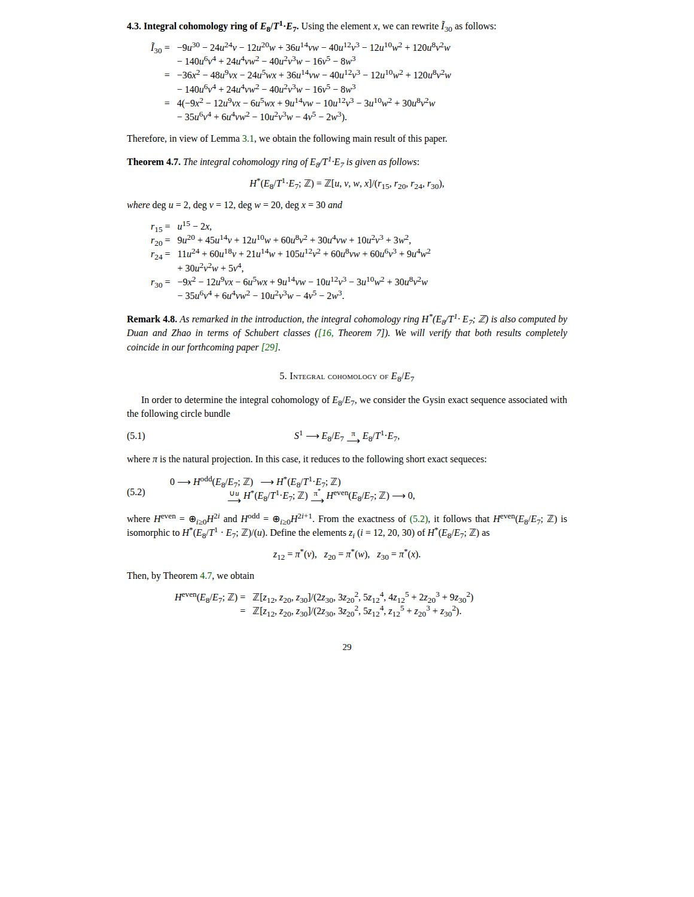4.3. Integral cohomology ring of E8/T1·E7. Using the element x, we can rewrite Ĩ30 as follows:
Ĩ30 = −9u30 − 24u24v − 12u20w + 36u14vw − 40u12v3 − 12u10w2 + 120u8v2w
− 140u6v4 + 24u4vw2 − 40u2v3w − 16v5 − 8w3
= −36x2 − 48u9vx − 24u5wx + 36u14vw − 40u12v3 − 12u10w2 + 120u8v2w
− 140u6v4 + 24u4vw2 − 40u2v3w − 16v5 − 8w3
= 4(−9x2 − 12u9vx − 6u5wx + 9u14vw − 10u12v3 − 3u10w2 + 30u8v2w
− 35u6v4 + 6u4vw2 − 10u2v3w − 4v5 − 2w3).
Therefore, in view of Lemma 3.1, we obtain the following main result of this paper.
Theorem 4.7. The integral cohomology ring of E8/T1·E7 is given as follows:
H*(E8/T1·E7; ℤ) = ℤ[u, v, w, x]/(r15, r20, r24, r30),
where deg u = 2, deg v = 12, deg w = 20, deg x = 30 and
r15 = u15 − 2x,
r20 = 9u20 + 45u14v + 12u10w + 60u8v2 + 30u4vw + 10u2v3 + 3w2,
r24 = 11u24 + 60u18v + 21u14w + 105u12v2 + 60u8vw + 60u6v3 + 9u4w2
+ 30u2v2w + 5v4,
r30 = −9x2 − 12u9vx − 6u5wx + 9u14vw − 10u12v3 − 3u10w2 + 30u8v2w
− 35u6v4 + 6u4vw2 − 10u2v3w − 4v5 − 2w3.
Remark 4.8. As remarked in the introduction, the integral cohomology ring H*(E8/T1· E7; ℤ) is also computed by Duan and Zhao in terms of Schubert classes ([16, Theorem 7]). We will verify that both results completely coincide in our forthcoming paper [29].
5. Integral cohomology of E8/E7
In order to determine the integral cohomology of E8/E7, we consider the Gysin exact sequence associated with the following circle bundle
(5.1) S1 ⟶ E8/E7 π⟶ E8/T1·E7,
where π is the natural projection. In this case, it reduces to the following short exact sequeces:
(5.2)
0 ⟶ Hodd(E8/E7; ℤ) ⟶ H*(E8/T1·E7; ℤ)
∪u⟶ H*(E8/T1·E7; ℤ) π*⟶ Heven(E8/E7; ℤ) ⟶ 0,
where Heven = ⊕i≥0H2i and Hodd = ⊕i≥0H2i+1. From the exactness of (5.2), it follows that Heven(E8/E7; ℤ) is isomorphic to H*(E8/T1 · E7; ℤ)/(u). Define the elements zi (i = 12, 20, 30) of H*(E8/E7; ℤ) as
z12 = π*(v), z20 = π*(w), z30 = π*(x).
Then, by Theorem 4.7, we obtain
Heven(E8/E7; ℤ) = ℤ[z12, z20, z30]/(2z30, 3z202, 5z124, 4z125 + 2z203 + 9z302)
= ℤ[z12, z20, z30]/(2z30, 3z202, 5z124, z125 + z203 + z302).
29